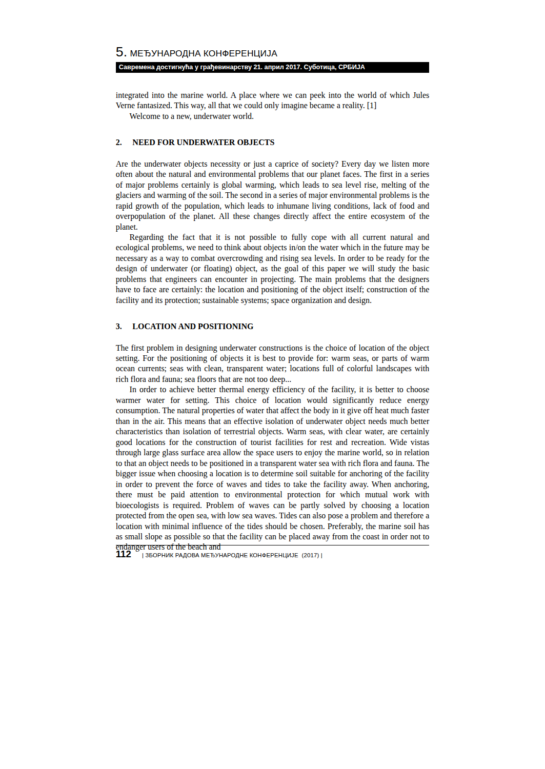5. МЕЂУНАРОДНА КОНФЕРЕНЦИЈА
Савремена достигнућа у грађевинарству 21. април 2017. Суботица, СРБИЈА
integrated into the marine world. A place where we can peek into the world of which Jules Verne fantasized. This way, all that we could only imagine became a reality. [1]
Welcome to a new, underwater world.
2. NEED FOR UNDERWATER OBJECTS
Are the underwater objects necessity or just a caprice of society? Every day we listen more often about the natural and environmental problems that our planet faces. The first in a series of major problems certainly is global warming, which leads to sea level rise, melting of the glaciers and warming of the soil. The second in a series of major environmental problems is the rapid growth of the population, which leads to inhumane living conditions, lack of food and overpopulation of the planet. All these changes directly affect the entire ecosystem of the planet.
Regarding the fact that it is not possible to fully cope with all current natural and ecological problems, we need to think about objects in/on the water which in the future may be necessary as a way to combat overcrowding and rising sea levels. In order to be ready for the design of underwater (or floating) object, as the goal of this paper we will study the basic problems that engineers can encounter in projecting. The main problems that the designers have to face are certainly: the location and positioning of the object itself; construction of the facility and its protection; sustainable systems; space organization and design.
3. LOCATION AND POSITIONING
The first problem in designing underwater constructions is the choice of location of the object setting. For the positioning of objects it is best to provide for: warm seas, or parts of warm ocean currents; seas with clean, transparent water; locations full of colorful landscapes with rich flora and fauna; sea floors that are not too deep...
In order to achieve better thermal energy efficiency of the facility, it is better to choose warmer water for setting. This choice of location would significantly reduce energy consumption. The natural properties of water that affect the body in it give off heat much faster than in the air. This means that an effective isolation of underwater object needs much better characteristics than isolation of terrestrial objects. Warm seas, with clear water, are certainly good locations for the construction of tourist facilities for rest and recreation. Wide vistas through large glass surface area allow the space users to enjoy the marine world, so in relation to that an object needs to be positioned in a transparent water sea with rich flora and fauna. The bigger issue when choosing a location is to determine soil suitable for anchoring of the facility in order to prevent the force of waves and tides to take the facility away. When anchoring, there must be paid attention to environmental protection for which mutual work with bioecologists is required. Problem of waves can be partly solved by choosing a location protected from the open sea, with low sea waves. Tides can also pose a problem and therefore a location with minimal influence of the tides should be chosen. Preferably, the marine soil has as small slope as possible so that the facility can be placed away from the coast in order not to endanger users of the beach and
112
| ЗБОРНИК РАДОВА МЕЂУНАРОДНЕ КОНФЕРЕНЦИЈЕ (2017) |